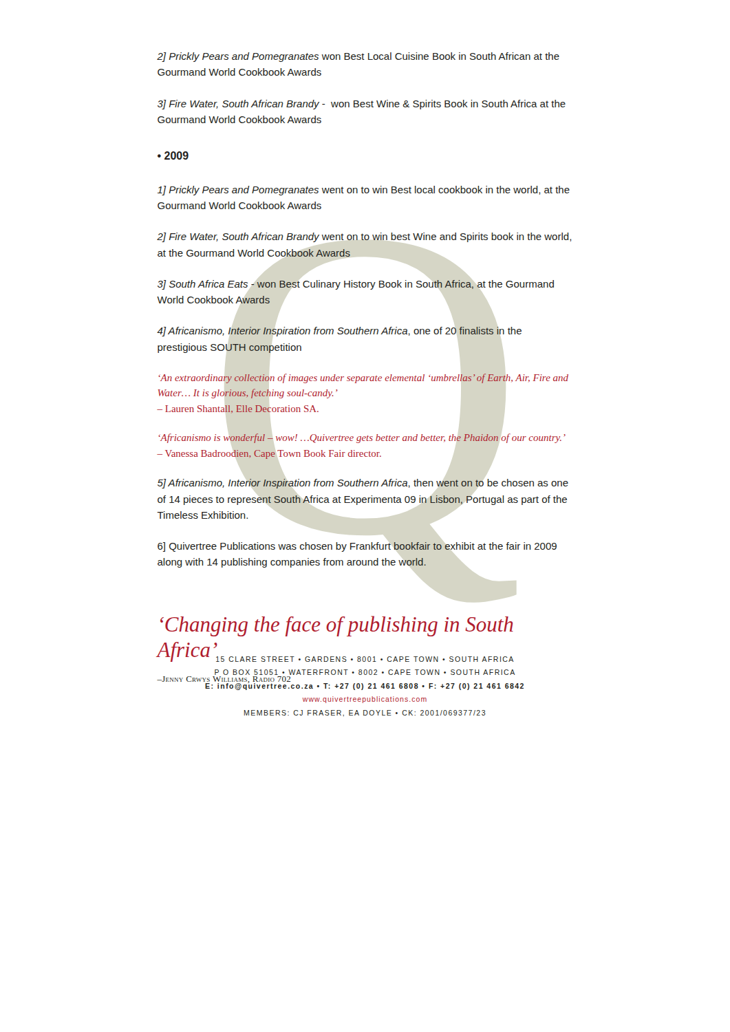Q
2] Prickly Pears and Pomegranates won Best Local Cuisine Book in South African at the Gourmand World Cookbook Awards
3] Fire Water, South African Brandy - won Best Wine & Spirits Book in South Africa at the Gourmand World Cookbook Awards
• 2009
1] Prickly Pears and Pomegranates went on to win Best local cookbook in the world, at the Gourmand World Cookbook Awards
2] Fire Water, South African Brandy went on to win best Wine and Spirits book in the world, at the Gourmand World Cookbook Awards
3] South Africa Eats - won Best Culinary History Book in South Africa, at the Gourmand World Cookbook Awards
4] Africanismo, Interior Inspiration from Southern Africa, one of 20 finalists in the prestigious SOUTH competition
‘An extraordinary collection of images under separate elemental ‘umbrellas’ of Earth, Air, Fire and Water… It is glorious, fetching soul-candy.’
– Lauren Shantall, Elle Decoration SA.
‘Africanismo is wonderful – wow! …Quivertree gets better and better, the Phaidon of our country.’
– Vanessa Badroodien, Cape Town Book Fair director.
5] Africanismo, Interior Inspiration from Southern Africa, then went on to be chosen as one of 14 pieces to represent South Africa at Experimenta 09 in Lisbon, Portugal as part of the Timeless Exhibition.
6] Quivertree Publications was chosen by Frankfurt bookfair to exhibit at the fair in 2009 along with 14 publishing companies from around the world.
‘Changing the face of publishing in South Africa’
–Jenny Crwys Williams, Radio 702
15 CLARE STREET • GARDENS • 8001 • CAPE TOWN • SOUTH AFRICA
P O BOX 51051 • WATERFRONT • 8002 • CAPE TOWN • SOUTH AFRICA
E: info@quivertree.co.za • T: +27 (0) 21 461 6808 • F: +27 (0) 21 461 6842
www.quivertreepublications.com
MEMBERS: CJ FRASER, EA DOYLE • CK: 2001/069377/23